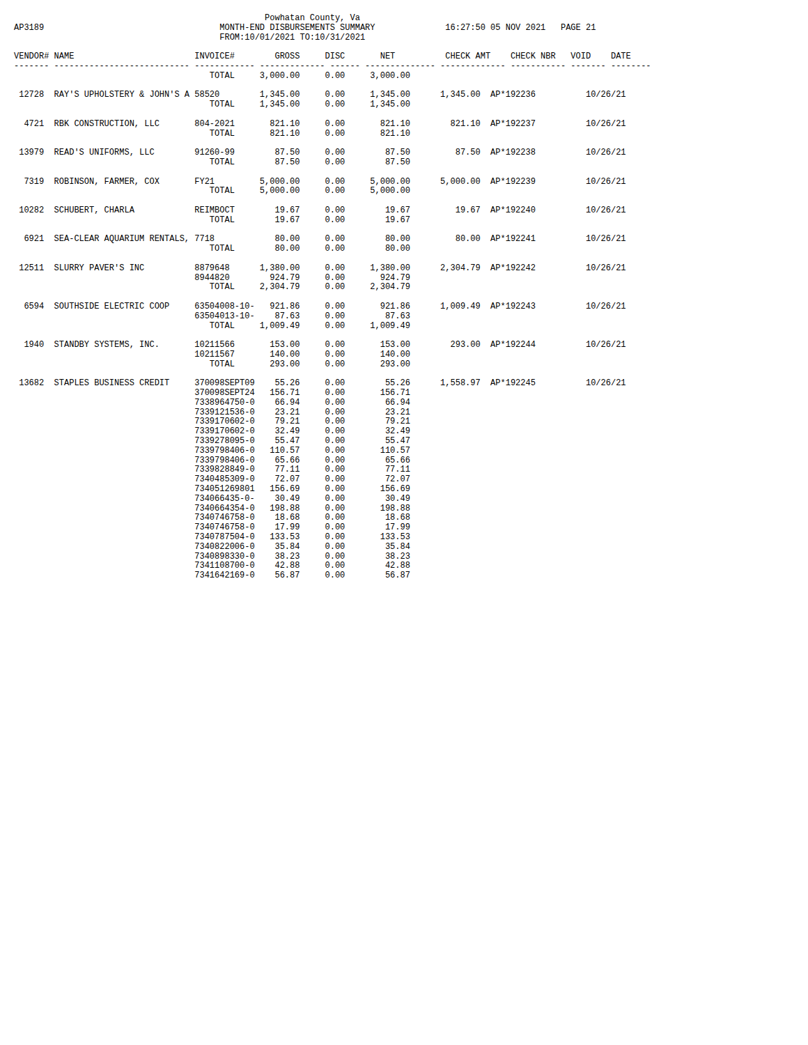Powhatan County, Va
AP3189                                   MONTH-END DISBURSEMENTS SUMMARY              16:27:50 05 NOV 2021   PAGE 21
                                         FROM:10/01/2021 TO:10/31/2021

VENDOR# NAME                        INVOICE#        GROSS     DISC       NET          CHECK AMT    CHECK NBR   VOID    DATE
------- --------------------------- ------------ ------------- ------ -------------- ------------- ----------- ------- --------
                                       TOTAL     3,000.00     0.00     3,000.00

 12728  RAY'S UPHOLSTERY & JOHN'S A 58520        1,345.00     0.00     1,345.00      1,345.00  AP*192236          10/26/21
                                       TOTAL     1,345.00     0.00     1,345.00

  4721  RBK CONSTRUCTION, LLC       804-2021       821.10     0.00       821.10        821.10  AP*192237          10/26/21
                                       TOTAL       821.10     0.00       821.10

 13979  READ'S UNIFORMS, LLC        91260-99        87.50     0.00        87.50         87.50  AP*192238          10/26/21
                                       TOTAL        87.50     0.00        87.50

  7319  ROBINSON, FARMER, COX       FY21         5,000.00     0.00     5,000.00      5,000.00  AP*192239          10/26/21
                                       TOTAL     5,000.00     0.00     5,000.00

 10282  SCHUBERT, CHARLA            REIMBOCT        19.67     0.00        19.67         19.67  AP*192240          10/26/21
                                       TOTAL        19.67     0.00        19.67

  6921  SEA-CLEAR AQUARIUM RENTALS, 7718            80.00     0.00        80.00         80.00  AP*192241          10/26/21
                                       TOTAL        80.00     0.00        80.00

 12511  SLURRY PAVER'S INC          8879648      1,380.00     0.00     1,380.00      2,304.79  AP*192242          10/26/21
                                    8944820        924.79     0.00       924.79
                                       TOTAL     2,304.79     0.00     2,304.79

  6594  SOUTHSIDE ELECTRIC COOP     63504008-10-   921.86     0.00       921.86      1,009.49  AP*192243          10/26/21
                                    63504013-10-    87.63     0.00        87.63
                                       TOTAL     1,009.49     0.00     1,009.49

  1940  STANDBY SYSTEMS, INC.       10211566       153.00     0.00       153.00        293.00  AP*192244          10/26/21
                                    10211567       140.00     0.00       140.00
                                       TOTAL       293.00     0.00       293.00

 13682  STAPLES BUSINESS CREDIT     370098SEPT09    55.26     0.00        55.26      1,558.97  AP*192245          10/26/21
                                    370098SEPT24   156.71     0.00       156.71
                                    7338964750-0    66.94     0.00        66.94
                                    7339121536-0    23.21     0.00        23.21
                                    7339170602-0    79.21     0.00        79.21
                                    7339170602-0    32.49     0.00        32.49
                                    7339278095-0    55.47     0.00        55.47
                                    7339798406-0   110.57     0.00       110.57
                                    7339798406-0    65.66     0.00        65.66
                                    7339828849-0    77.11     0.00        77.11
                                    7340485309-0    72.07     0.00        72.07
                                    734051269801   156.69     0.00       156.69
                                    734066435-0-    30.49     0.00        30.49
                                    7340664354-0   198.88     0.00       198.88
                                    7340746758-0    18.68     0.00        18.68
                                    7340746758-0    17.99     0.00        17.99
                                    7340787504-0   133.53     0.00       133.53
                                    7340822006-0    35.84     0.00        35.84
                                    7340898330-0    38.23     0.00        38.23
                                    7341108700-0    42.88     0.00        42.88
                                    7341642169-0    56.87     0.00        56.87